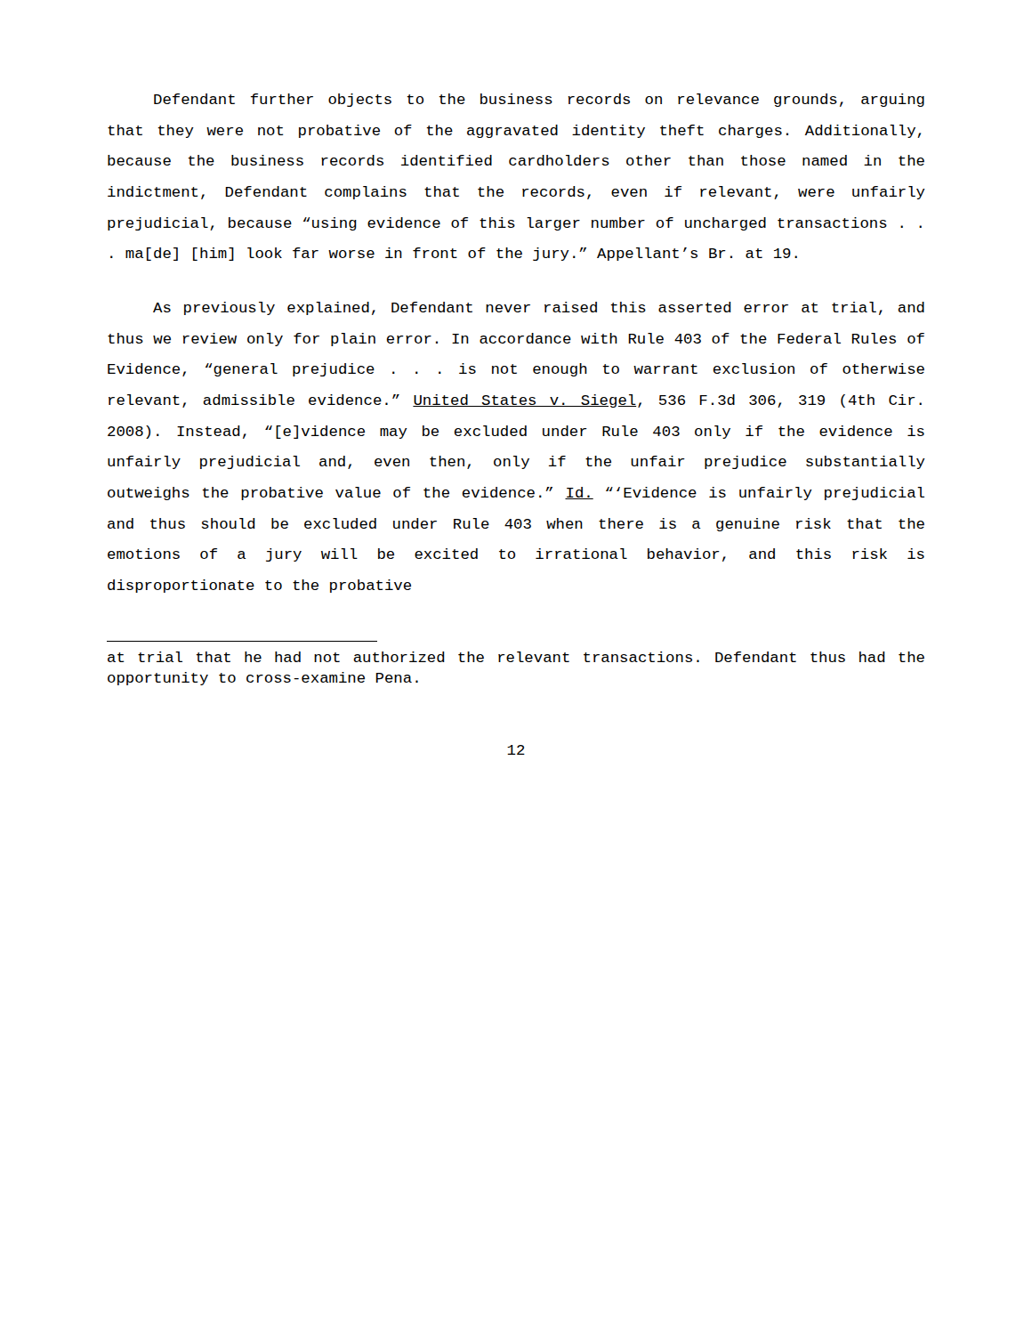Defendant further objects to the business records on relevance grounds, arguing that they were not probative of the aggravated identity theft charges. Additionally, because the business records identified cardholders other than those named in the indictment, Defendant complains that the records, even if relevant, were unfairly prejudicial, because “using evidence of this larger number of uncharged transactions . . . ma[de] [him] look far worse in front of the jury.” Appellant’s Br. at 19.
As previously explained, Defendant never raised this asserted error at trial, and thus we review only for plain error. In accordance with Rule 403 of the Federal Rules of Evidence, “general prejudice . . . is not enough to warrant exclusion of otherwise relevant, admissible evidence.” United States v. Siegel, 536 F.3d 306, 319 (4th Cir. 2008). Instead, “[e]vidence may be excluded under Rule 403 only if the evidence is unfairly prejudicial and, even then, only if the unfair prejudice substantially outweighs the probative value of the evidence.” Id. “‘Evidence is unfairly prejudicial and thus should be excluded under Rule 403 when there is a genuine risk that the emotions of a jury will be excited to irrational behavior, and this risk is disproportionate to the probative
at trial that he had not authorized the relevant transactions. Defendant thus had the opportunity to cross-examine Pena.
12